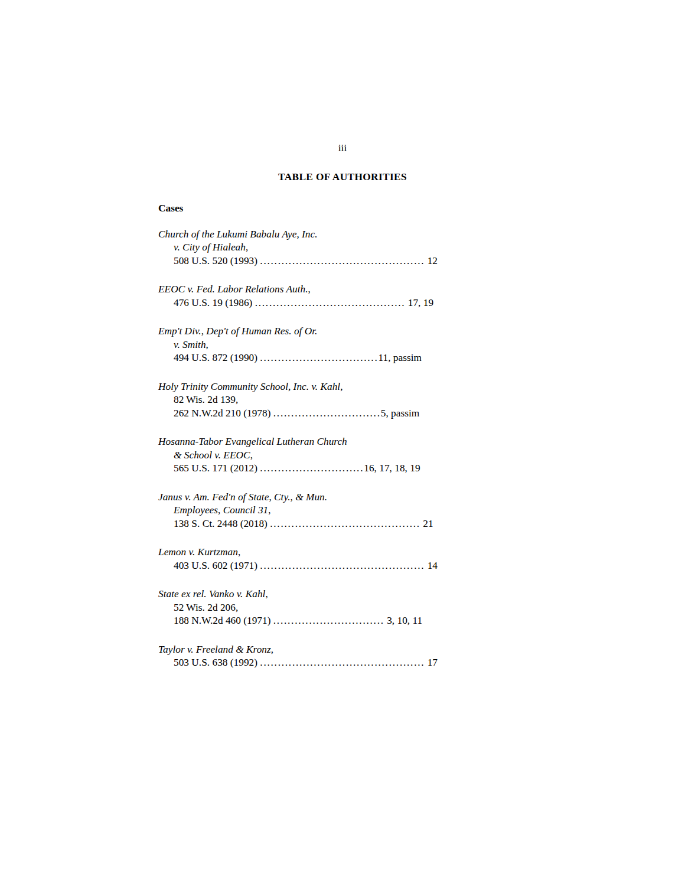iii
TABLE OF AUTHORITIES
Cases
Church of the Lukumi Babalu Aye, Inc. v. City of Hialeah, 508 U.S. 520 (1993) .............................................. 12
EEOC v. Fed. Labor Relations Auth., 476 U.S. 19 (1986) .......................................... 17, 19
Emp't Div., Dep't of Human Res. of Or. v. Smith, 494 U.S. 872 (1990) ................................. 11, passim
Holy Trinity Community School, Inc. v. Kahl, 82 Wis. 2d 139, 262 N.W.2d 210 (1978) .............................. 5, passim
Hosanna-Tabor Evangelical Lutheran Church & School v. EEOC, 565 U.S. 171 (2012) ............................. 16, 17, 18, 19
Janus v. Am. Fed'n of State, Cty., & Mun. Employees, Council 31, 138 S. Ct. 2448 (2018) .......................................... 21
Lemon v. Kurtzman, 403 U.S. 602 (1971) .............................................. 14
State ex rel. Vanko v. Kahl, 52 Wis. 2d 206, 188 N.W.2d 460 (1971) ............................... 3, 10, 11
Taylor v. Freeland & Kronz, 503 U.S. 638 (1992) .............................................. 17